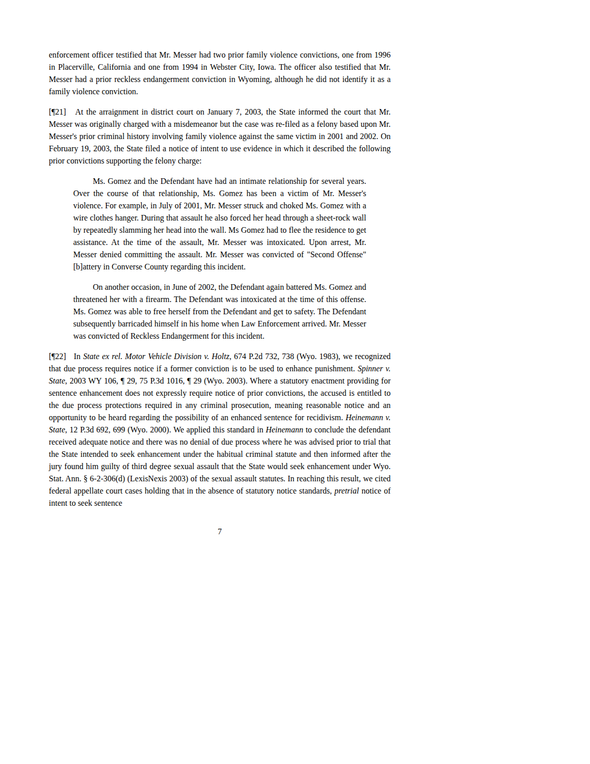enforcement officer testified that Mr. Messer had two prior family violence convictions, one from 1996 in Placerville, California and one from 1994 in Webster City, Iowa. The officer also testified that Mr. Messer had a prior reckless endangerment conviction in Wyoming, although he did not identify it as a family violence conviction.
[¶21] At the arraignment in district court on January 7, 2003, the State informed the court that Mr. Messer was originally charged with a misdemeanor but the case was re-filed as a felony based upon Mr. Messer's prior criminal history involving family violence against the same victim in 2001 and 2002. On February 19, 2003, the State filed a notice of intent to use evidence in which it described the following prior convictions supporting the felony charge:
Ms. Gomez and the Defendant have had an intimate relationship for several years. Over the course of that relationship, Ms. Gomez has been a victim of Mr. Messer's violence. For example, in July of 2001, Mr. Messer struck and choked Ms. Gomez with a wire clothes hanger. During that assault he also forced her head through a sheet-rock wall by repeatedly slamming her head into the wall. Ms Gomez had to flee the residence to get assistance. At the time of the assault, Mr. Messer was intoxicated. Upon arrest, Mr. Messer denied committing the assault. Mr. Messer was convicted of "Second Offense" [b]attery in Converse County regarding this incident.
On another occasion, in June of 2002, the Defendant again battered Ms. Gomez and threatened her with a firearm. The Defendant was intoxicated at the time of this offense. Ms. Gomez was able to free herself from the Defendant and get to safety. The Defendant subsequently barricaded himself in his home when Law Enforcement arrived. Mr. Messer was convicted of Reckless Endangerment for this incident.
[¶22] In State ex rel. Motor Vehicle Division v. Holtz, 674 P.2d 732, 738 (Wyo. 1983), we recognized that due process requires notice if a former conviction is to be used to enhance punishment. Spinner v. State, 2003 WY 106, ¶ 29, 75 P.3d 1016, ¶ 29 (Wyo. 2003). Where a statutory enactment providing for sentence enhancement does not expressly require notice of prior convictions, the accused is entitled to the due process protections required in any criminal prosecution, meaning reasonable notice and an opportunity to be heard regarding the possibility of an enhanced sentence for recidivism. Heinemann v. State, 12 P.3d 692, 699 (Wyo. 2000). We applied this standard in Heinemann to conclude the defendant received adequate notice and there was no denial of due process where he was advised prior to trial that the State intended to seek enhancement under the habitual criminal statute and then informed after the jury found him guilty of third degree sexual assault that the State would seek enhancement under Wyo. Stat. Ann. § 6-2-306(d) (LexisNexis 2003) of the sexual assault statutes. In reaching this result, we cited federal appellate court cases holding that in the absence of statutory notice standards, pretrial notice of intent to seek sentence
7